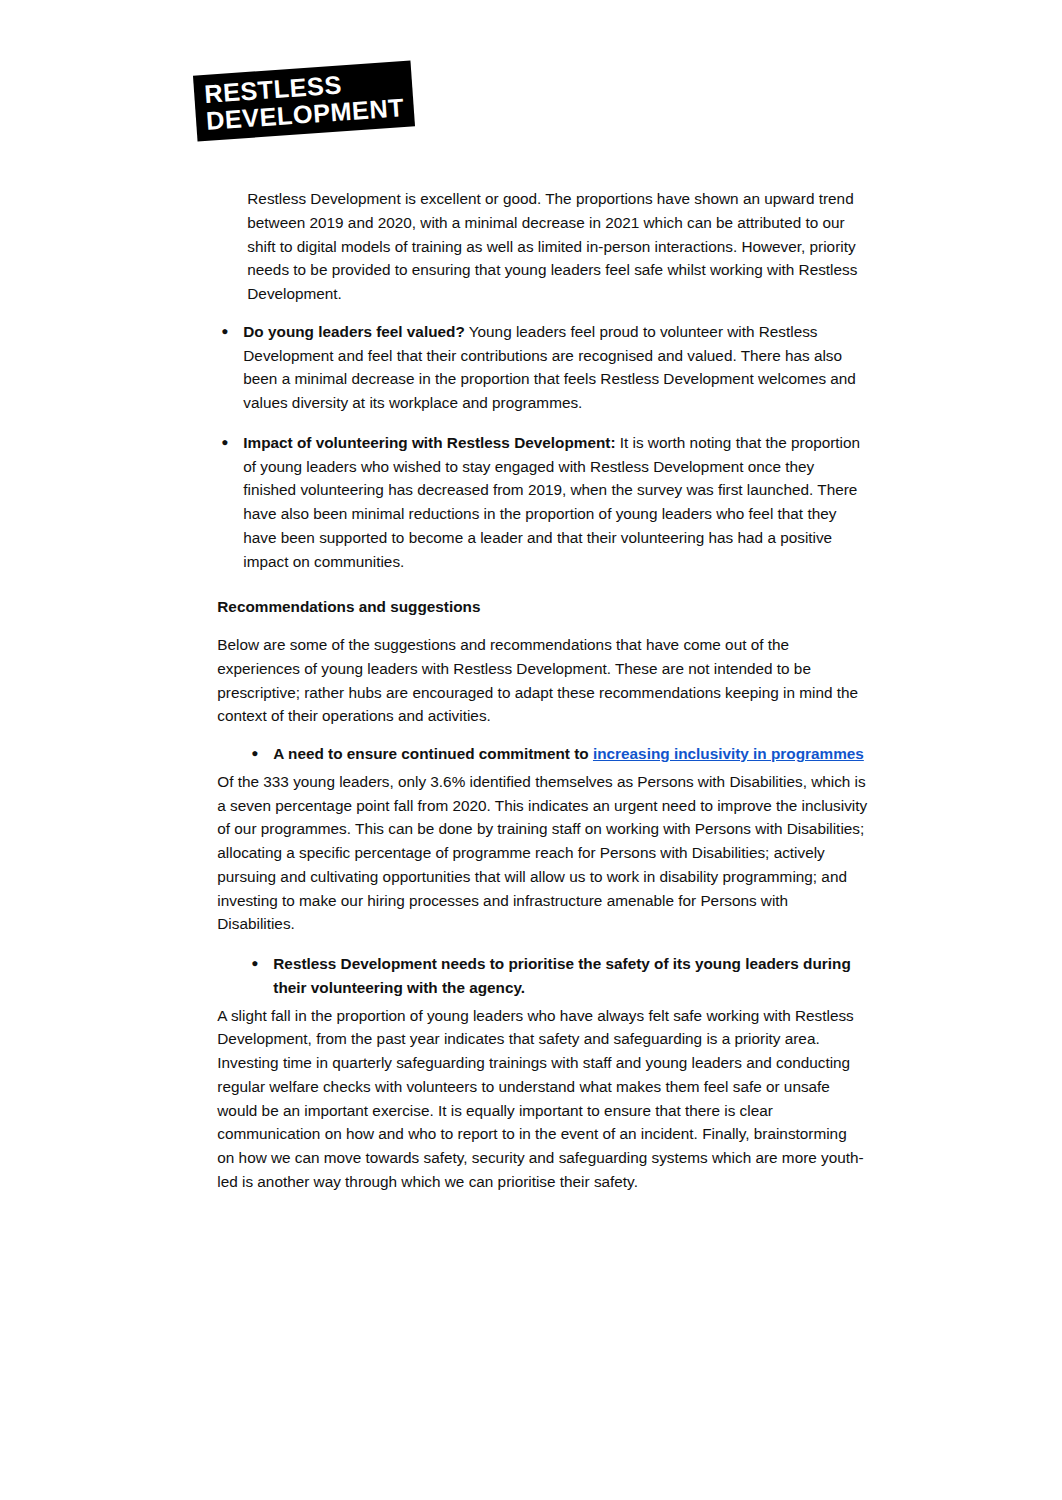Restless Development
Restless Development is excellent or good. The proportions have shown an upward trend between 2019 and 2020, with a minimal decrease in 2021 which can be attributed to our shift to digital models of training as well as limited in-person interactions. However, priority needs to be provided to ensuring that young leaders feel safe whilst working with Restless Development.
Do young leaders feel valued? Young leaders feel proud to volunteer with Restless Development and feel that their contributions are recognised and valued. There has also been a minimal decrease in the proportion that feels Restless Development welcomes and values diversity at its workplace and programmes.
Impact of volunteering with Restless Development: It is worth noting that the proportion of young leaders who wished to stay engaged with Restless Development once they finished volunteering has decreased from 2019, when the survey was first launched. There have also been minimal reductions in the proportion of young leaders who feel that they have been supported to become a leader and that their volunteering has had a positive impact on communities.
Recommendations and suggestions
Below are some of the suggestions and recommendations that have come out of the experiences of young leaders with Restless Development. These are not intended to be prescriptive; rather hubs are encouraged to adapt these recommendations keeping in mind the context of their operations and activities.
A need to ensure continued commitment to increasing inclusivity in programmes
Of the 333 young leaders, only 3.6% identified themselves as Persons with Disabilities, which is a seven percentage point fall from 2020. This indicates an urgent need to improve the inclusivity of our programmes. This can be done by training staff on working with Persons with Disabilities; allocating a specific percentage of programme reach for Persons with Disabilities; actively pursuing and cultivating opportunities that will allow us to work in disability programming; and investing to make our hiring processes and infrastructure amenable for Persons with Disabilities.
Restless Development needs to prioritise the safety of its young leaders during their volunteering with the agency.
A slight fall in the proportion of young leaders who have always felt safe working with Restless Development, from the past year indicates that safety and safeguarding is a priority area. Investing time in quarterly safeguarding trainings with staff and young leaders and conducting regular welfare checks with volunteers to understand what makes them feel safe or unsafe would be an important exercise. It is equally important to ensure that there is clear communication on how and who to report to in the event of an incident. Finally, brainstorming on how we can move towards safety, security and safeguarding systems which are more youth-led is another way through which we can prioritise their safety.